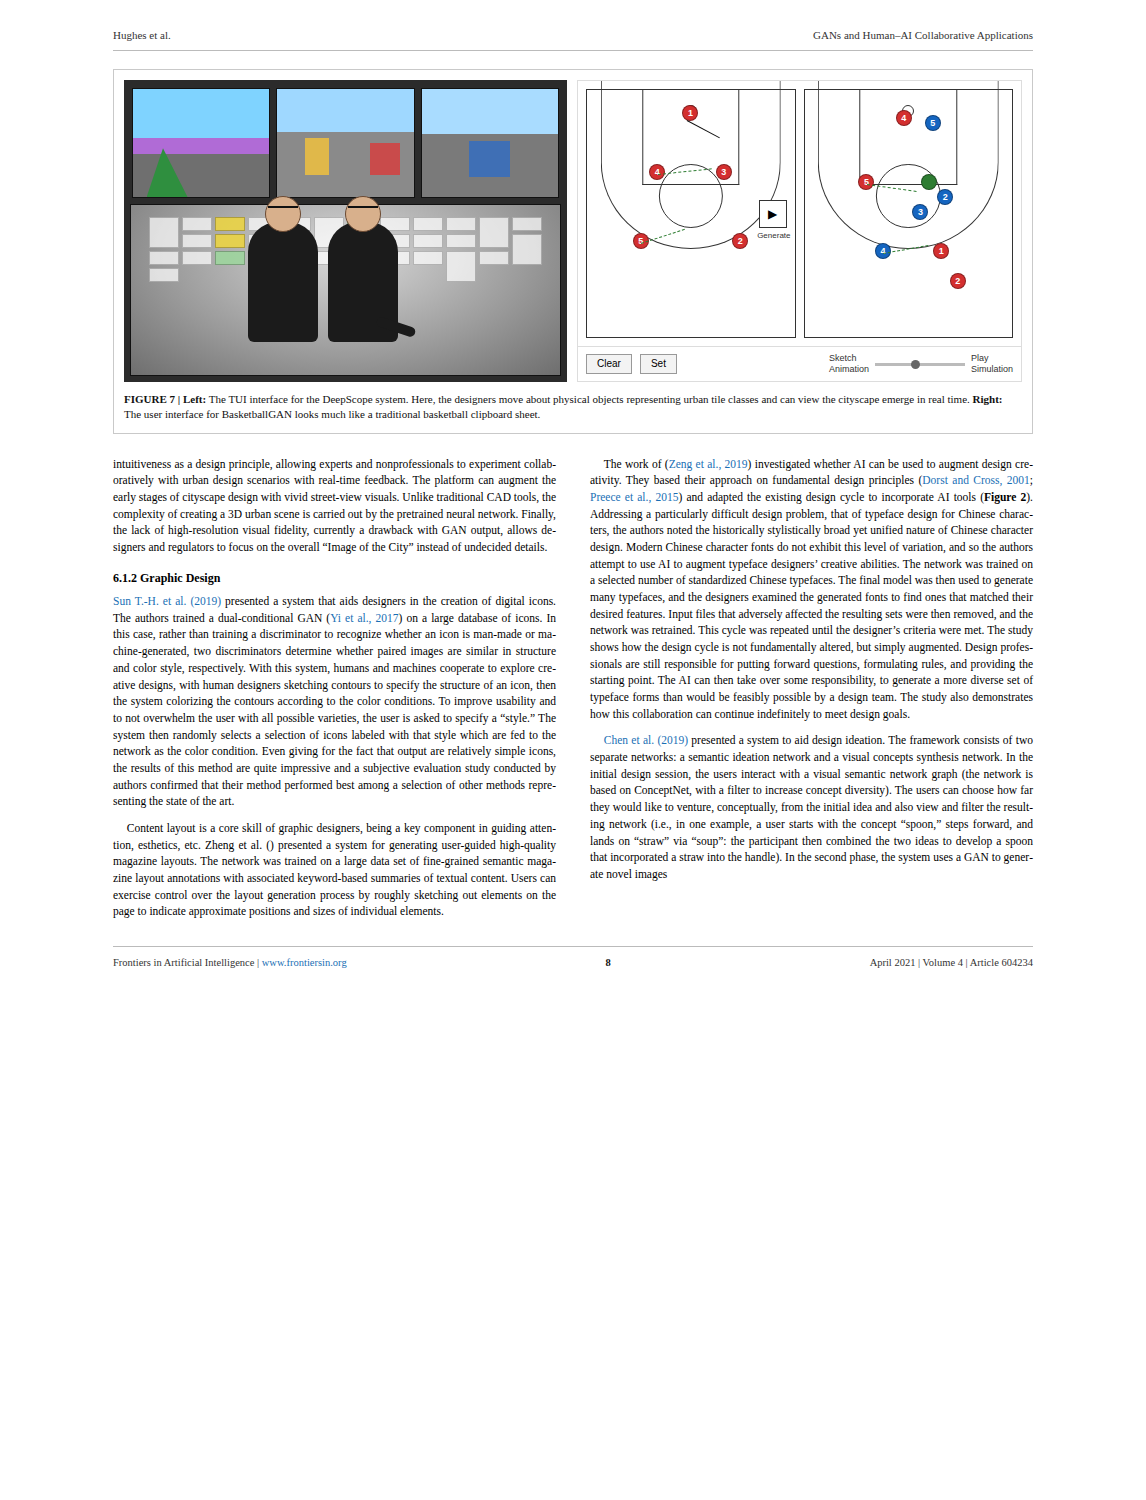Hughes et al.
GANs and Human–AI Collaborative Applications
1
4
3
5
2
▶
Generate
4
5
5
2
3
4
1
2
Clear
Set
Sketch
Animation
Play
Simulation
FIGURE 7 | Left: The TUI interface for the DeepScope system. Here, the designers move about physical objects representing urban tile classes and can view the cityscape emerge in real time. Right: The user interface for BasketballGAN looks much like a traditional basketball clipboard sheet.
intuitiveness as a design principle, allowing experts and nonprofessionals to experiment collaboratively with urban design scenarios with real-time feedback. The platform can augment the early stages of cityscape design with vivid street-view visuals. Unlike traditional CAD tools, the complexity of creating a 3D urban scene is carried out by the pretrained neural network. Finally, the lack of high-resolution visual fidelity, currently a drawback with GAN output, allows designers and regulators to focus on the overall “Image of the City” instead of undecided details.
6.1.2 Graphic Design
Sun T.-H. et al. (2019) presented a system that aids designers in the creation of digital icons. The authors trained a dual-conditional GAN (Yi et al., 2017) on a large database of icons. In this case, rather than training a discriminator to recognize whether an icon is man-made or machine-generated, two discriminators determine whether paired images are similar in structure and color style, respectively. With this system, humans and machines cooperate to explore creative designs, with human designers sketching contours to specify the structure of an icon, then the system colorizing the contours according to the color conditions. To improve usability and to not overwhelm the user with all possible varieties, the user is asked to specify a “style.” The system then randomly selects a selection of icons labeled with that style which are fed to the network as the color condition. Even giving for the fact that output are relatively simple icons, the results of this method are quite impressive and a subjective evaluation study conducted by authors confirmed that their method performed best among a selection of other methods representing the state of the art.
Content layout is a core skill of graphic designers, being a key component in guiding attention, esthetics, etc. Zheng et al. () presented a system for generating user-guided high-quality magazine layouts. The network was trained on a large data set of fine-grained semantic magazine layout annotations with associated keyword-based summaries of textual content. Users can exercise control over the layout generation process by roughly sketching out elements on the page to indicate approximate positions and sizes of individual elements.
The work of (Zeng et al., 2019) investigated whether AI can be used to augment design creativity. They based their approach on fundamental design principles (Dorst and Cross, 2001; Preece et al., 2015) and adapted the existing design cycle to incorporate AI tools (Figure 2). Addressing a particularly difficult design problem, that of typeface design for Chinese characters, the authors noted the historically stylistically broad yet unified nature of Chinese character design. Modern Chinese character fonts do not exhibit this level of variation, and so the authors attempt to use AI to augment typeface designers’ creative abilities. The network was trained on a selected number of standardized Chinese typefaces. The final model was then used to generate many typefaces, and the designers examined the generated fonts to find ones that matched their desired features. Input files that adversely affected the resulting sets were then removed, and the network was retrained. This cycle was repeated until the designer’s criteria were met. The study shows how the design cycle is not fundamentally altered, but simply augmented. Design professionals are still responsible for putting forward questions, formulating rules, and providing the starting point. The AI can then take over some responsibility, to generate a more diverse set of typeface forms than would be feasibly possible by a design team. The study also demonstrates how this collaboration can continue indefinitely to meet design goals.
Chen et al. (2019) presented a system to aid design ideation. The framework consists of two separate networks: a semantic ideation network and a visual concepts synthesis network. In the initial design session, the users interact with a visual semantic network graph (the network is based on ConceptNet, with a filter to increase concept diversity). The users can choose how far they would like to venture, conceptually, from the initial idea and also view and filter the resulting network (i.e., in one example, a user starts with the concept “spoon,” steps forward, and lands on “straw” via “soup”: the participant then combined the two ideas to develop a spoon that incorporated a straw into the handle). In the second phase, the system uses a GAN to generate novel images
Frontiers in Artificial Intelligence | www.frontiersin.org
8
April 2021 | Volume 4 | Article 604234